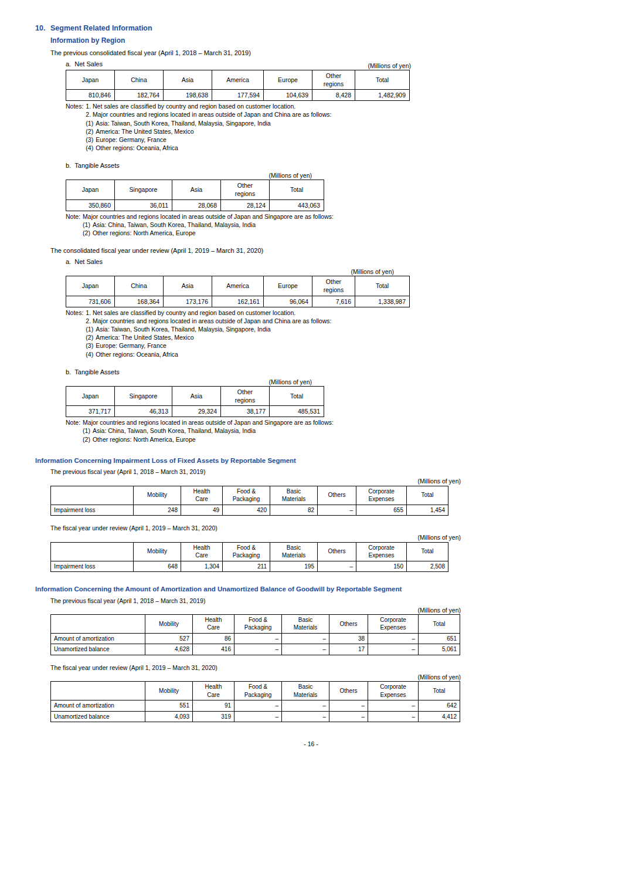10. Segment Related Information
Information by Region
The previous consolidated fiscal year (April 1, 2018 – March 31, 2019)
a. Net Sales
(Millions of yen)
| Japan | China | Asia | America | Europe | Other regions | Total |
| --- | --- | --- | --- | --- | --- | --- |
| 810,846 | 182,764 | 198,638 | 177,594 | 104,639 | 8,428 | 1,482,909 |
| Notes: | 1. Net sales are classified by country and region based on customer location. |
| | 2. Major countries and regions located in areas outside of Japan and China are as follows: |
| | / (1) / Asia: Taiwan, South Korea, Thailand, Malaysia, Singapore, India / / (2) / America: The United States, Mexico / / (3) / Europe: Germany, France / / (4) / Other regions: Oceania, Africa / |
b. Tangible Assets
(Millions of yen)
| Japan | Singapore | Asia | Other regions | Total |
| --- | --- | --- | --- | --- |
| 350,860 | 36,011 | 28,068 | 28,124 | 443,063 |
| Note: | Major countries and regions located in areas outside of Japan and Singapore are as follows: |
| | / (1) / Asia: China, Taiwan, South Korea, Thailand, Malaysia, India / / (2) / Other regions: North America, Europe / |
The consolidated fiscal year under review (April 1, 2019 – March 31, 2020)
a. Net Sales
(Millions of yen)
| Japan | China | Asia | America | Europe | Other regions | Total |
| --- | --- | --- | --- | --- | --- | --- |
| 731,606 | 168,364 | 173,176 | 162,161 | 96,064 | 7,616 | 1,338,987 |
| Notes: | 1. Net sales are classified by country and region based on customer location. |
| | 2. Major countries and regions located in areas outside of Japan and China are as follows: |
| | / (1) / Asia: Taiwan, South Korea, Thailand, Malaysia, Singapore, India / / (2) / America: The United States, Mexico / / (3) / Europe: Germany, France / / (4) / Other regions: Oceania, Africa / |
b. Tangible Assets
(Millions of yen)
| Japan | Singapore | Asia | Other regions | Total |
| --- | --- | --- | --- | --- |
| 371,717 | 46,313 | 29,324 | 38,177 | 485,531 |
| Note: | Major countries and regions located in areas outside of Japan and Singapore are as follows: |
| | / (1) / Asia: China, Taiwan, South Korea, Thailand, Malaysia, India / / (2) / Other regions: North America, Europe / |
Information Concerning Impairment Loss of Fixed Assets by Reportable Segment
The previous fiscal year (April 1, 2018 – March 31, 2019)
(Millions of yen)
| | Mobility | Health Care | Food & Packaging | Basic Materials | Others | Corporate Expenses | Total |
| --- | --- | --- | --- | --- | --- | --- | --- |
| Impairment loss | 248 | 49 | 420 | 82 | – | 655 | 1,454 |
The fiscal year under review (April 1, 2019 – March 31, 2020)
(Millions of yen)
| | Mobility | Health Care | Food & Packaging | Basic Materials | Others | Corporate Expenses | Total |
| --- | --- | --- | --- | --- | --- | --- | --- |
| Impairment loss | 648 | 1,304 | 211 | 195 | – | 150 | 2,508 |
Information Concerning the Amount of Amortization and Unamortized Balance of Goodwill by Reportable Segment
The previous fiscal year (April 1, 2018 – March 31, 2019)
(Millions of yen)
| | Mobility | Health Care | Food & Packaging | Basic Materials | Others | Corporate Expenses | Total |
| --- | --- | --- | --- | --- | --- | --- | --- |
| Amount of amortization | 527 | 86 | – | – | 38 | – | 651 |
| Unamortized balance | 4,628 | 416 | – | – | 17 | – | 5,061 |
The fiscal year under review (April 1, 2019 – March 31, 2020)
(Millions of yen)
| | Mobility | Health Care | Food & Packaging | Basic Materials | Others | Corporate Expenses | Total |
| --- | --- | --- | --- | --- | --- | --- | --- |
| Amount of amortization | 551 | 91 | – | – | – | – | 642 |
| Unamortized balance | 4,093 | 319 | – | – | – | – | 4,412 |
- 16 -